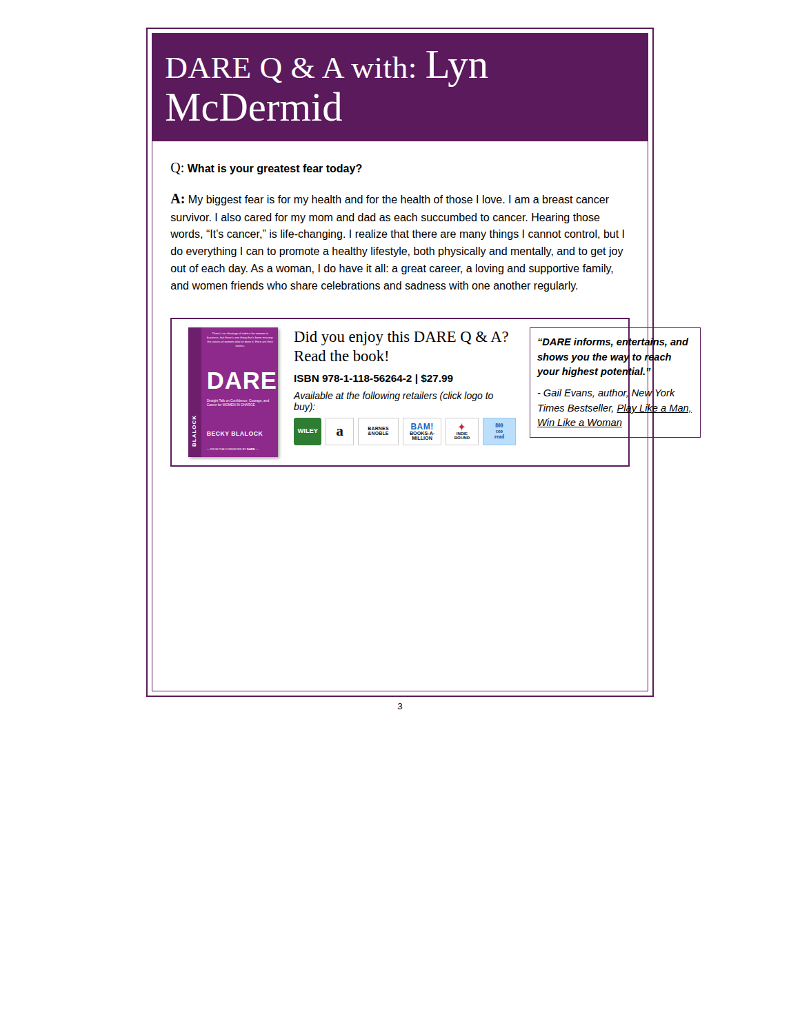DARE Q & A with: Lyn McDermid
Q: What is your greatest fear today?
A: My biggest fear is for my health and for the health of those I love. I am a breast cancer survivor. I also cared for my mom and dad as each succumbed to cancer. Hearing those words, “It’s cancer,” is life-changing. I realize that there are many things I cannot control, but I do everything I can to promote a healthy lifestyle, both physically and mentally, and to get joy out of each day. As a woman, I do have it all: a great career, a loving and supportive family, and women friends who share celebrations and sadness with one another regularly.
BLALOCK
There’s no shortage of advice for women in business, but there’s one thing that’s been missing: the voices of women who’ve done it. Here are their stories.
DARE
Straight Talk on Confidence, Courage, and Career for WOMEN IN CHARGE
BECKY BLALOCK
— FROM THE FOREWORD BY DARE —
Did you enjoy this DARE Q & A?
Read the book!
ISBN 978-1-118-56264-2 | $27.99
Available at the following retailers (click logo to buy):
WILEY a BARNES&NOBLE BAM!BOOKS-A-MILLION ✦INDIE BOUND 800 ceo read
“DARE informs, entertains, and shows you the way to reach your highest potential.”
- Gail Evans, author, New York Times Bestseller, Play Like a Man, Win Like a Woman
3